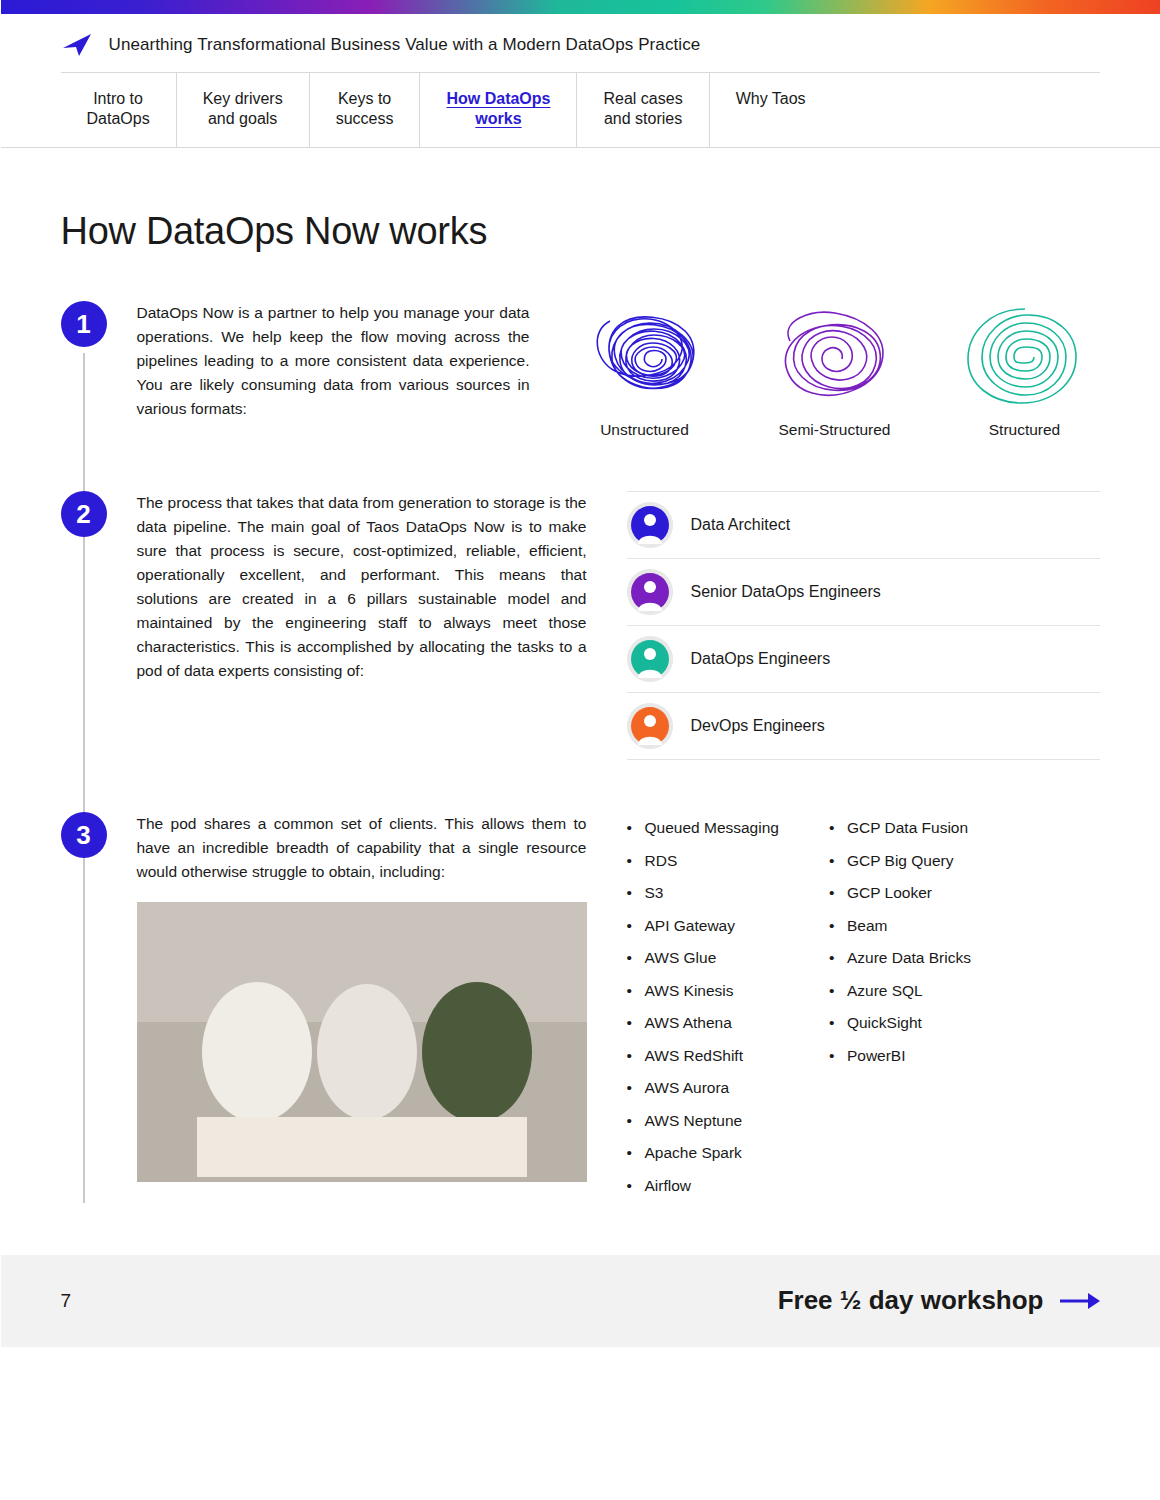Unearthing Transformational Business Value with a Modern DataOps Practice
Intro to
DataOps
Key drivers
and goals
Keys to
success
How DataOps
works
Real cases
and stories
Why Taos
How DataOps Now works
1
DataOps Now is a partner to help you manage your data operations. We help keep the flow moving across the pipelines leading to a more consistent data experience. You are likely consuming data from various sources in various formats:
Unstructured
Semi-Structured
Structured
2
The process that takes that data from generation to storage is the data pipeline. The main goal of Taos DataOps Now is to make sure that process is secure, cost-optimized, reliable, efficient, operationally excellent, and performant. This means that solutions are created in a 6 pillars sustainable model and maintained by the engineering staff to always meet those characteristics. This is accomplished by allocating the tasks to a pod of data experts consisting of:
Data Architect
Senior DataOps Engineers
DataOps Engineers
DevOps Engineers
3
The pod shares a common set of clients. This allows them to have an incredible breadth of capability that a single resource would otherwise struggle to obtain, including:
Queued Messaging
RDS
S3
API Gateway
AWS Glue
AWS Kinesis
AWS Athena
AWS RedShift
AWS Aurora
AWS Neptune
Apache Spark
Airflow
GCP Data Fusion
GCP Big Query
GCP Looker
Beam
Azure Data Bricks
Azure SQL
QuickSight
PowerBI
7
Free ½ day workshop